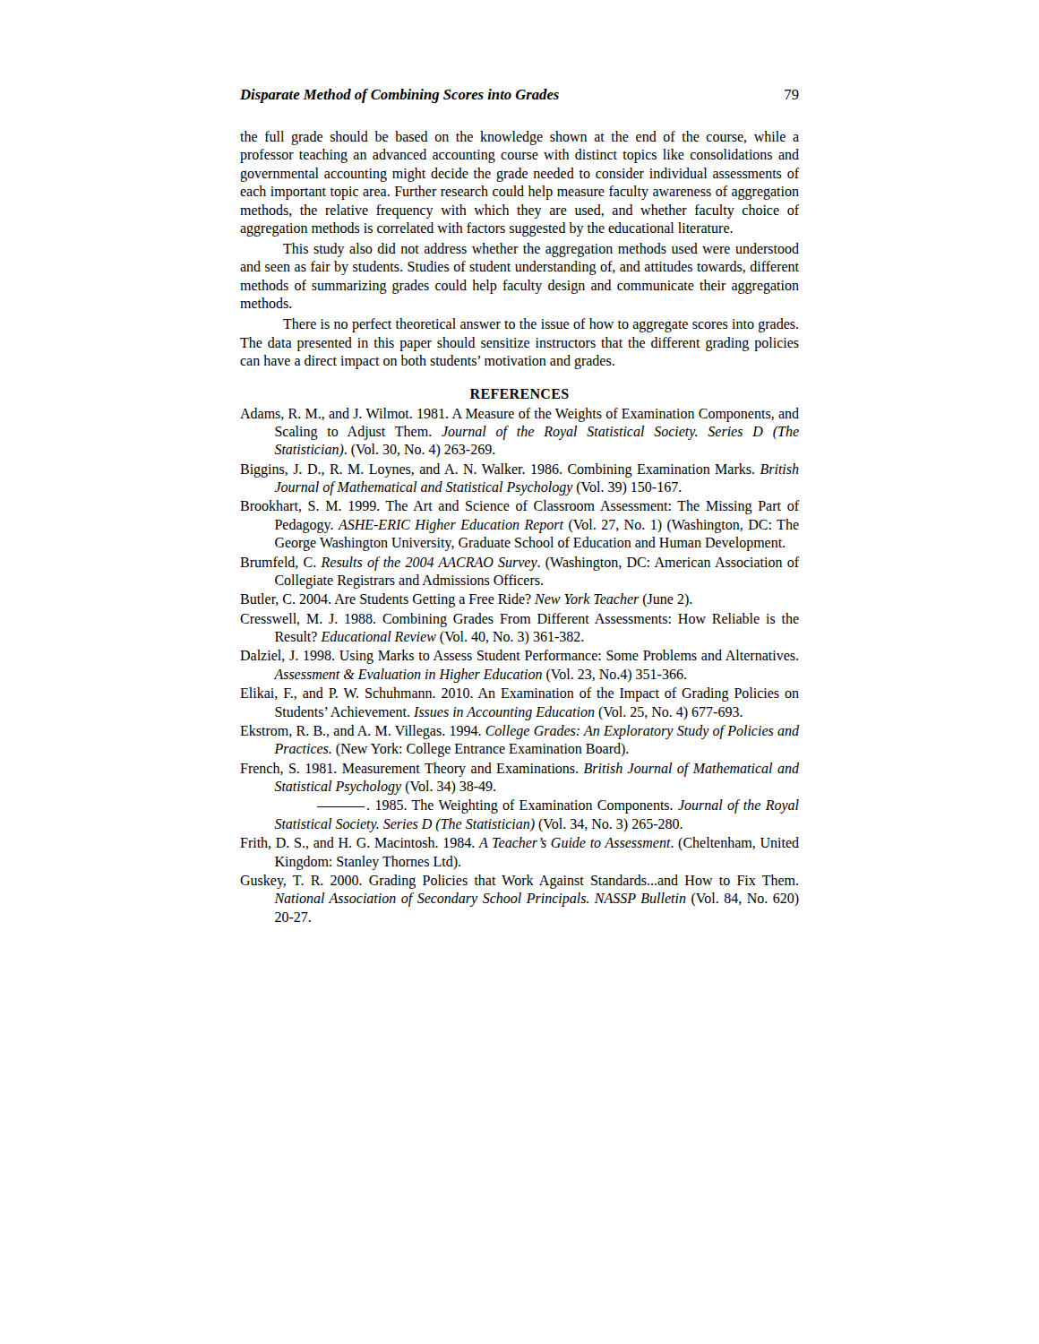Disparate Method of Combining Scores into Grades 79
the full grade should be based on the knowledge shown at the end of the course, while a professor teaching an advanced accounting course with distinct topics like consolidations and governmental accounting might decide the grade needed to consider individual assessments of each important topic area. Further research could help measure faculty awareness of aggregation methods, the relative frequency with which they are used, and whether faculty choice of aggregation methods is correlated with factors suggested by the educational literature.
This study also did not address whether the aggregation methods used were understood and seen as fair by students. Studies of student understanding of, and attitudes towards, different methods of summarizing grades could help faculty design and communicate their aggregation methods.
There is no perfect theoretical answer to the issue of how to aggregate scores into grades. The data presented in this paper should sensitize instructors that the different grading policies can have a direct impact on both students’ motivation and grades.
REFERENCES
Adams, R. M., and J. Wilmot. 1981. A Measure of the Weights of Examination Components, and Scaling to Adjust Them. Journal of the Royal Statistical Society. Series D (The Statistician). (Vol. 30, No. 4) 263-269.
Biggins, J. D., R. M. Loynes, and A. N. Walker. 1986. Combining Examination Marks. British Journal of Mathematical and Statistical Psychology (Vol. 39) 150-167.
Brookhart, S. M. 1999. The Art and Science of Classroom Assessment: The Missing Part of Pedagogy. ASHE-ERIC Higher Education Report (Vol. 27, No. 1) (Washington, DC: The George Washington University, Graduate School of Education and Human Development.
Brumfeld, C. Results of the 2004 AACRAO Survey. (Washington, DC: American Association of Collegiate Registrars and Admissions Officers.
Butler, C. 2004. Are Students Getting a Free Ride? New York Teacher (June 2).
Cresswell, M. J. 1988. Combining Grades From Different Assessments: How Reliable is the Result? Educational Review (Vol. 40, No. 3) 361-382.
Dalziel, J. 1998. Using Marks to Assess Student Performance: Some Problems and Alternatives. Assessment & Evaluation in Higher Education (Vol. 23, No.4) 351-366.
Elikai, F., and P. W. Schuhmann. 2010. An Examination of the Impact of Grading Policies on Students’ Achievement. Issues in Accounting Education (Vol. 25, No. 4) 677-693.
Ekstrom, R. B., and A. M. Villegas. 1994. College Grades: An Exploratory Study of Policies and Practices. (New York: College Entrance Examination Board).
French, S. 1981. Measurement Theory and Examinations. British Journal of Mathematical and Statistical Psychology (Vol. 34) 38-49.
. 1985. The Weighting of Examination Components. Journal of the Royal Statistical Society. Series D (The Statistician) (Vol. 34, No. 3) 265-280.
Frith, D. S., and H. G. Macintosh. 1984. A Teacher’s Guide to Assessment. (Cheltenham, United Kingdom: Stanley Thornes Ltd).
Guskey, T. R. 2000. Grading Policies that Work Against Standards...and How to Fix Them. National Association of Secondary School Principals. NASSP Bulletin (Vol. 84, No. 620) 20-27.